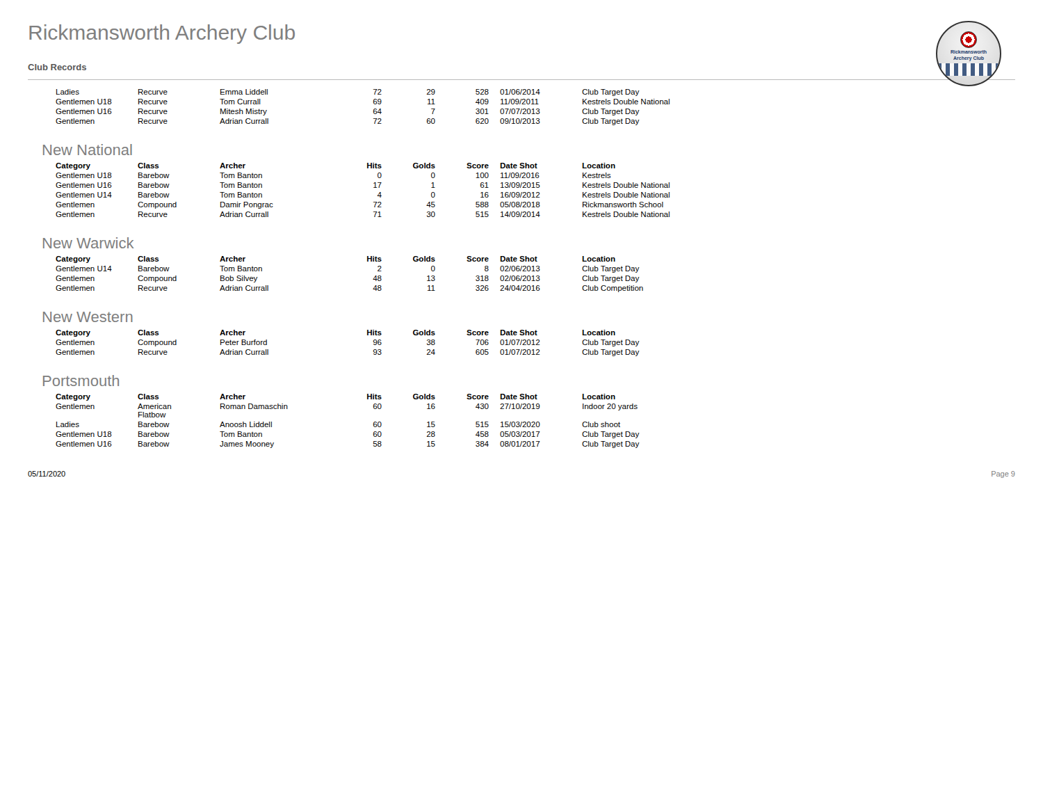Rickmansworth Archery Club
Club Records
Rickmansworth
Archery Club
| Ladies | Recurve | Emma Liddell | 72 | 29 | 528 | 01/06/2014 | Club Target Day |
| Gentlemen U18 | Recurve | Tom Currall | 69 | 11 | 409 | 11/09/2011 | Kestrels Double National |
| Gentlemen U16 | Recurve | Mitesh Mistry | 64 | 7 | 301 | 07/07/2013 | Club Target Day |
| Gentlemen | Recurve | Adrian Currall | 72 | 60 | 620 | 09/10/2013 | Club Target Day |
New National
| Category | Class | Archer | Hits | Golds | Score | Date Shot | Location |
| --- | --- | --- | --- | --- | --- | --- | --- |
| Gentlemen U18 | Barebow | Tom Banton | 0 | 0 | 100 | 11/09/2016 | Kestrels |
| Gentlemen U16 | Barebow | Tom Banton | 17 | 1 | 61 | 13/09/2015 | Kestrels Double National |
| Gentlemen U14 | Barebow | Tom Banton | 4 | 0 | 16 | 16/09/2012 | Kestrels Double National |
| Gentlemen | Compound | Damir Pongrac | 72 | 45 | 588 | 05/08/2018 | Rickmansworth School |
| Gentlemen | Recurve | Adrian Currall | 71 | 30 | 515 | 14/09/2014 | Kestrels Double National |
New Warwick
| Category | Class | Archer | Hits | Golds | Score | Date Shot | Location |
| --- | --- | --- | --- | --- | --- | --- | --- |
| Gentlemen U14 | Barebow | Tom Banton | 2 | 0 | 8 | 02/06/2013 | Club Target Day |
| Gentlemen | Compound | Bob Silvey | 48 | 13 | 318 | 02/06/2013 | Club Target Day |
| Gentlemen | Recurve | Adrian Currall | 48 | 11 | 326 | 24/04/2016 | Club Competition |
New Western
| Category | Class | Archer | Hits | Golds | Score | Date Shot | Location |
| --- | --- | --- | --- | --- | --- | --- | --- |
| Gentlemen | Compound | Peter Burford | 96 | 38 | 706 | 01/07/2012 | Club Target Day |
| Gentlemen | Recurve | Adrian Currall | 93 | 24 | 605 | 01/07/2012 | Club Target Day |
Portsmouth
| Category | Class | Archer | Hits | Golds | Score | Date Shot | Location |
| --- | --- | --- | --- | --- | --- | --- | --- |
| Gentlemen | American Flatbow | Roman Damaschin | 60 | 16 | 430 | 27/10/2019 | Indoor 20 yards |
| Ladies | Barebow | Anoosh Liddell | 60 | 15 | 515 | 15/03/2020 | Club shoot |
| Gentlemen U18 | Barebow | Tom Banton | 60 | 28 | 458 | 05/03/2017 | Club Target Day |
| Gentlemen U16 | Barebow | James Mooney | 58 | 15 | 384 | 08/01/2017 | Club Target Day |
05/11/2020 Page 9